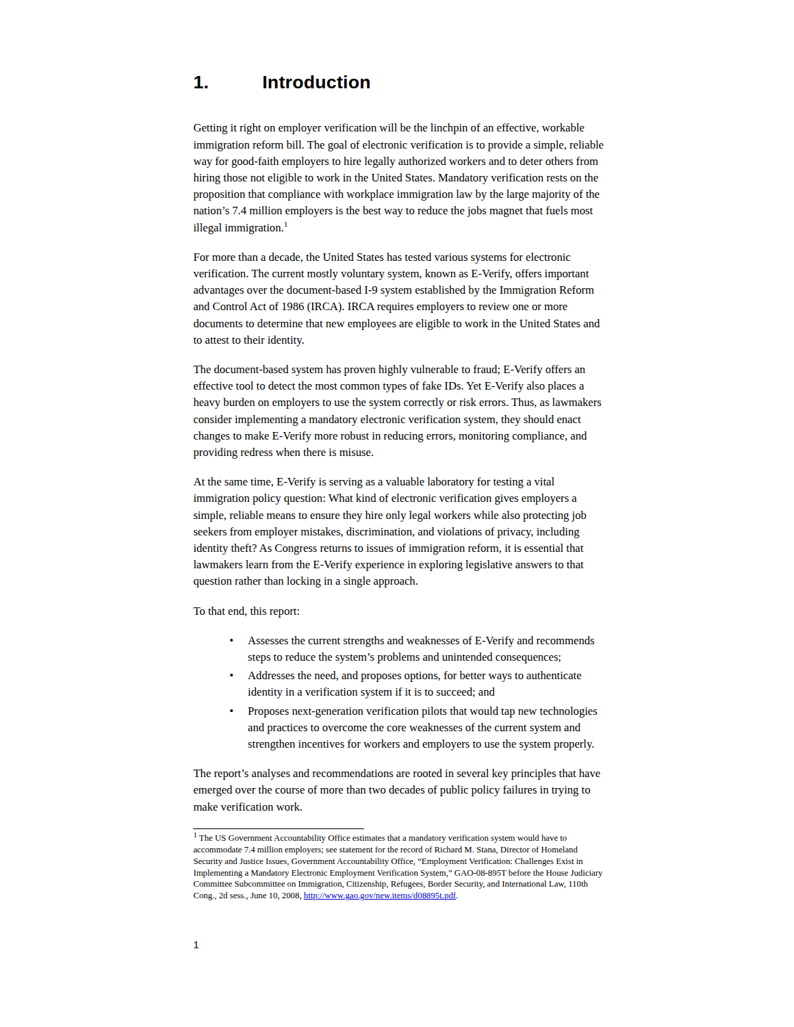1. Introduction
Getting it right on employer verification will be the linchpin of an effective, workable immigration reform bill. The goal of electronic verification is to provide a simple, reliable way for good-faith employers to hire legally authorized workers and to deter others from hiring those not eligible to work in the United States. Mandatory verification rests on the proposition that compliance with workplace immigration law by the large majority of the nation’s 7.4 million employers is the best way to reduce the jobs magnet that fuels most illegal immigration.1
For more than a decade, the United States has tested various systems for electronic verification. The current mostly voluntary system, known as E-Verify, offers important advantages over the document-based I-9 system established by the Immigration Reform and Control Act of 1986 (IRCA). IRCA requires employers to review one or more documents to determine that new employees are eligible to work in the United States and to attest to their identity.
The document-based system has proven highly vulnerable to fraud; E-Verify offers an effective tool to detect the most common types of fake IDs. Yet E-Verify also places a heavy burden on employers to use the system correctly or risk errors. Thus, as lawmakers consider implementing a mandatory electronic verification system, they should enact changes to make E-Verify more robust in reducing errors, monitoring compliance, and providing redress when there is misuse.
At the same time, E-Verify is serving as a valuable laboratory for testing a vital immigration policy question: What kind of electronic verification gives employers a simple, reliable means to ensure they hire only legal workers while also protecting job seekers from employer mistakes, discrimination, and violations of privacy, including identity theft? As Congress returns to issues of immigration reform, it is essential that lawmakers learn from the E-Verify experience in exploring legislative answers to that question rather than locking in a single approach.
To that end, this report:
Assesses the current strengths and weaknesses of E-Verify and recommends steps to reduce the system’s problems and unintended consequences;
Addresses the need, and proposes options, for better ways to authenticate identity in a verification system if it is to succeed; and
Proposes next-generation verification pilots that would tap new technologies and practices to overcome the core weaknesses of the current system and strengthen incentives for workers and employers to use the system properly.
The report’s analyses and recommendations are rooted in several key principles that have emerged over the course of more than two decades of public policy failures in trying to make verification work.
1 The US Government Accountability Office estimates that a mandatory verification system would have to accommodate 7.4 million employers; see statement for the record of Richard M. Stana, Director of Homeland Security and Justice Issues, Government Accountability Office, “Employment Verification: Challenges Exist in Implementing a Mandatory Electronic Employment Verification System,” GAO-08-895T before the House Judiciary Committee Subcommittee on Immigration, Citizenship, Refugees, Border Security, and International Law, 110th Cong., 2d sess., June 10, 2008, http://www.gao.gov/new.items/d08895t.pdf.
1